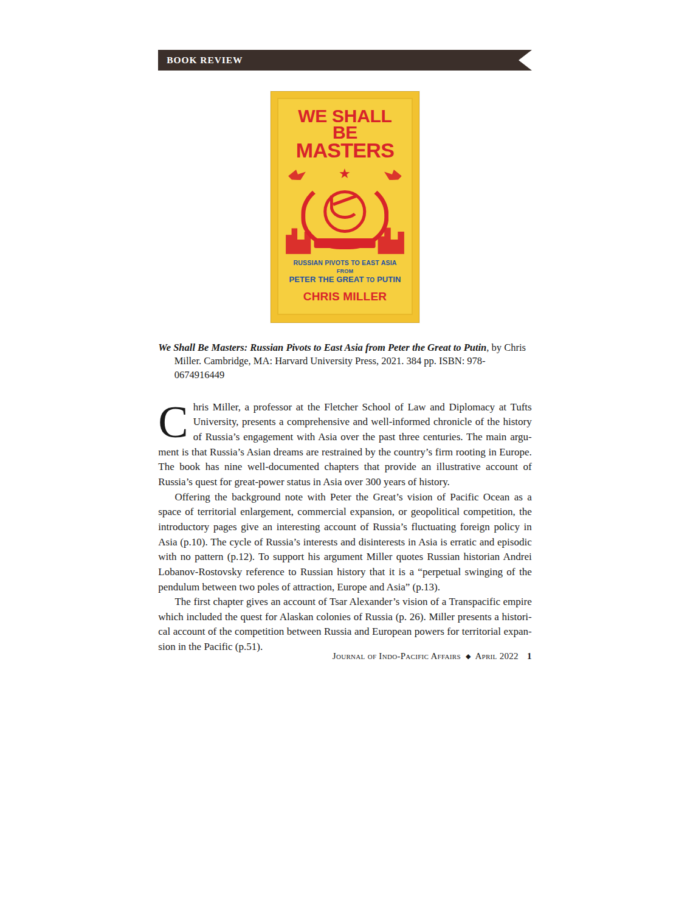BOOK REVIEW
WE SHALL BE MASTERS
★
RUSSIAN PIVOTS TO EAST ASIA FROM PETER THE GREAT TO PUTIN
CHRIS MILLER
We Shall Be Masters: Russian Pivots to East Asia from Peter the Great to Putin, by Chris Miller. Cambridge, MA: Harvard University Press, 2021. 384 pp. ISBN: 978-0674916449
Chris Miller, a professor at the Fletcher School of Law and Diplomacy at Tufts University, presents a comprehensive and well-informed chronicle of the history of Russia’s engagement with Asia over the past three centuries. The main argument is that Russia’s Asian dreams are restrained by the country’s firm rooting in Europe. The book has nine well-documented chapters that provide an illustrative account of Russia’s quest for great-power status in Asia over 300 years of history.
Offering the background note with Peter the Great’s vision of Pacific Ocean as a space of territorial enlargement, commercial expansion, or geopolitical competition, the introductory pages give an interesting account of Russia’s fluctuating foreign policy in Asia (p.10). The cycle of Russia’s interests and disinterests in Asia is erratic and episodic with no pattern (p.12). To support his argument Miller quotes Russian historian Andrei Lobanov-Rostovsky reference to Russian history that it is a “perpetual swinging of the pendulum between two poles of attraction, Europe and Asia” (p.13).
The first chapter gives an account of Tsar Alexander’s vision of a Transpacific empire which included the quest for Alaskan colonies of Russia (p. 26). Miller presents a historical account of the competition between Russia and European powers for territorial expansion in the Pacific (p.51).
Journal of Indo-Pacific Affairs ◆ April 2022 1